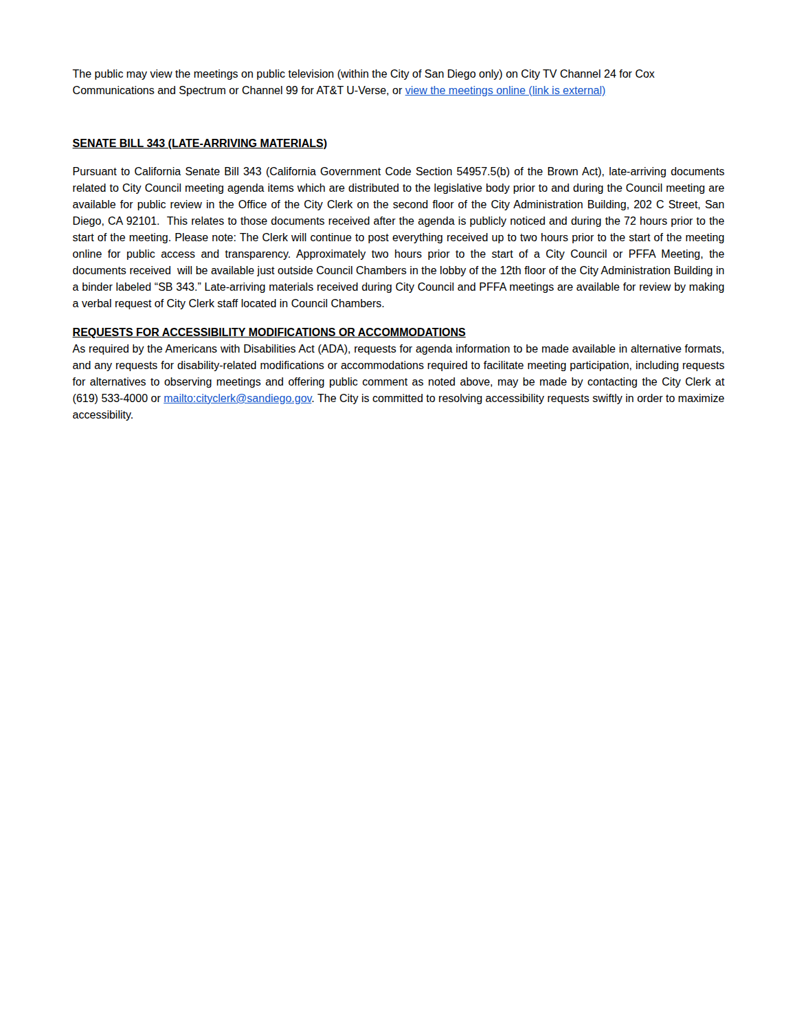The public may view the meetings on public television (within the City of San Diego only) on City TV Channel 24 for Cox Communications and Spectrum or Channel 99 for AT&T U-Verse, or view the meetings online (link is external)
SENATE BILL 343 (LATE-ARRIVING MATERIALS)
Pursuant to California Senate Bill 343 (California Government Code Section 54957.5(b) of the Brown Act), late-arriving documents related to City Council meeting agenda items which are distributed to the legislative body prior to and during the Council meeting are available for public review in the Office of the City Clerk on the second floor of the City Administration Building, 202 C Street, San Diego, CA 92101. This relates to those documents received after the agenda is publicly noticed and during the 72 hours prior to the start of the meeting. Please note: The Clerk will continue to post everything received up to two hours prior to the start of the meeting online for public access and transparency. Approximately two hours prior to the start of a City Council or PFFA Meeting, the documents received will be available just outside Council Chambers in the lobby of the 12th floor of the City Administration Building in a binder labeled “SB 343.” Late-arriving materials received during City Council and PFFA meetings are available for review by making a verbal request of City Clerk staff located in Council Chambers.
REQUESTS FOR ACCESSIBILITY MODIFICATIONS OR ACCOMMODATIONS
As required by the Americans with Disabilities Act (ADA), requests for agenda information to be made available in alternative formats, and any requests for disability-related modifications or accommodations required to facilitate meeting participation, including requests for alternatives to observing meetings and offering public comment as noted above, may be made by contacting the City Clerk at (619) 533-4000 or mailto:cityclerk@sandiego.gov. The City is committed to resolving accessibility requests swiftly in order to maximize accessibility.